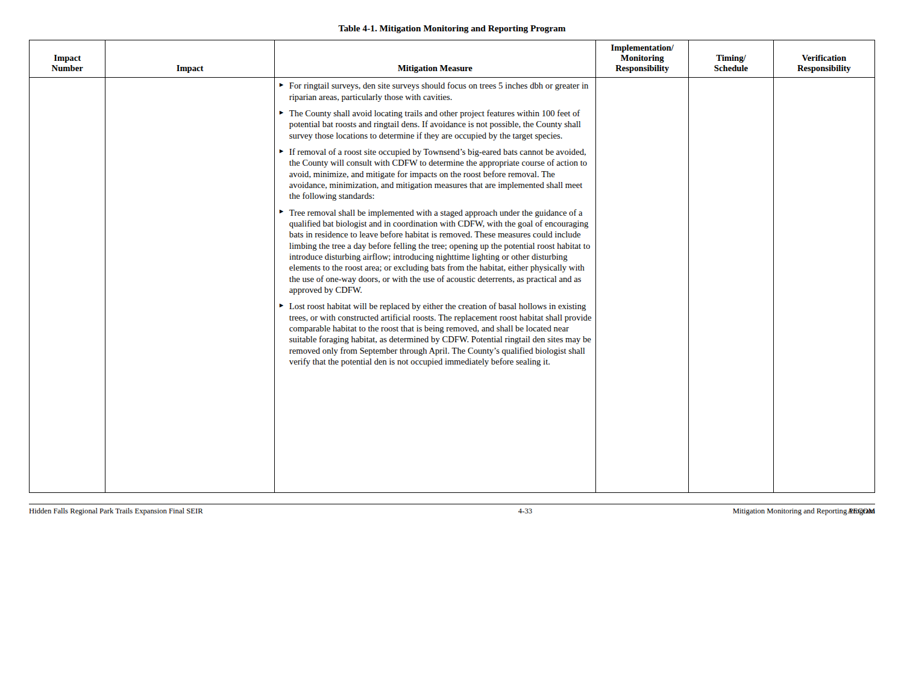Table 4-1. Mitigation Monitoring and Reporting Program
| Impact Number | Impact | Mitigation Measure | Implementation/ Monitoring Responsibility | Timing/ Schedule | Verification Responsibility |
| --- | --- | --- | --- | --- | --- |
| | | For ringtail surveys, den site surveys should focus on trees 5 inches dbh or greater in riparian areas, particularly those with cavities. The County shall avoid locating trails and other project features within 100 feet of potential bat roosts and ringtail dens. If avoidance is not possible, the County shall survey those locations to determine if they are occupied by the target species. If removal of a roost site occupied by Townsend’s big-eared bats cannot be avoided, the County will consult with CDFW to determine the appropriate course of action to avoid, minimize, and mitigate for impacts on the roost before removal. The avoidance, minimization, and mitigation measures that are implemented shall meet the following standards: Tree removal shall be implemented with a staged approach under the guidance of a qualified bat biologist and in coordination with CDFW, with the goal of encouraging bats in residence to leave before habitat is removed. These measures could include limbing the tree a day before felling the tree; opening up the potential roost habitat to introduce disturbing airflow; introducing nighttime lighting or other disturbing elements to the roost area; or excluding bats from the habitat, either physically with the use of one-way doors, or with the use of acoustic deterrents, as practical and as approved by CDFW. Lost roost habitat will be replaced by either the creation of basal hollows in existing trees, or with constructed artificial roosts. The replacement roost habitat shall provide comparable habitat to the roost that is being removed, and shall be located near suitable foraging habitat, as determined by CDFW. Potential ringtail den sites may be removed only from September through April. The County’s qualified biologist shall verify that the potential den is not occupied immediately before sealing it. | | | |
Hidden Falls Regional Park Trails Expansion Final SEIR
AECOM
4-33
Mitigation Monitoring and Reporting Program